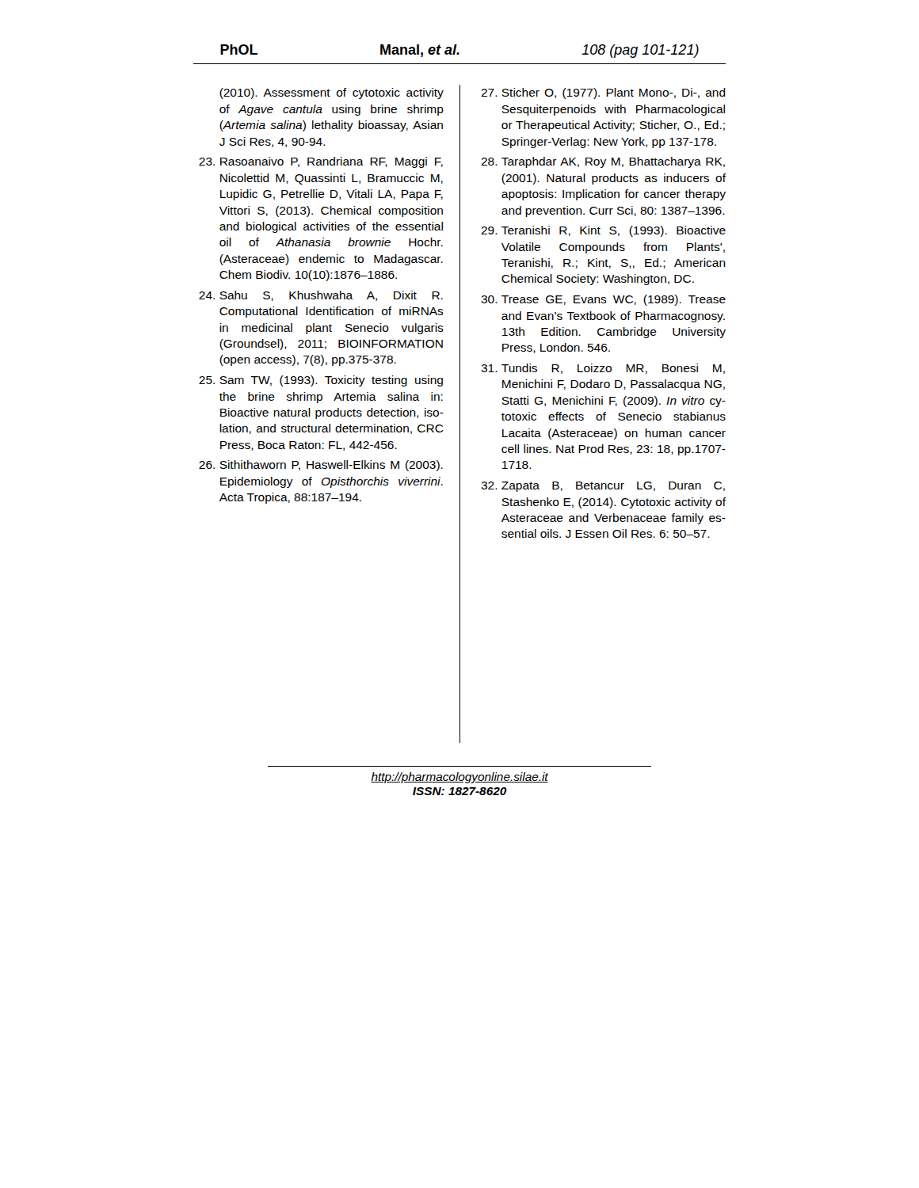PhOL Manal, et al. 108 (pag 101-121)
(2010). Assessment of cytotoxic activity of Agave cantula using brine shrimp (Artemia salina) lethality bioassay, Asian J Sci Res, 4, 90-94.
Rasoanaivo P, Randriana RF, Maggi F, Nicolettid M, Quassinti L, Bramuccic M, Lupidic G, Petrellie D, Vitali LA, Papa F, Vittori S, (2013). Chemical composition and biological activities of the essential oil of Athanasia brownie Hochr. (Asteraceae) endemic to Madagascar. Chem Biodiv. 10(10):1876–1886.
Sahu S, Khushwaha A, Dixit R. Computational Identification of miRNAs in medicinal plant Senecio vulgaris (Groundsel), 2011; BIOINFORMATION (open access), 7(8), pp.375-378.
Sam TW, (1993). Toxicity testing using the brine shrimp Artemia salina in: Bioactive natural products detection, isolation, and structural determination, CRC Press, Boca Raton: FL, 442-456.
Sithithaworn P, Haswell-Elkins M (2003). Epidemiology of Opisthorchis viverrini. Acta Tropica, 88:187–194.
Sticher O, (1977). Plant Mono-, Di-, and Sesquiterpenoids with Pharmacological or Therapeutical Activity; Sticher, O., Ed.; Springer-Verlag: New York, pp 137-178.
Taraphdar AK, Roy M, Bhattacharya RK, (2001). Natural products as inducers of apoptosis: Implication for cancer therapy and prevention. Curr Sci, 80: 1387–1396.
Teranishi R, Kint S, (1993). Bioactive Volatile Compounds from Plants', Teranishi, R.; Kint, S,, Ed.; American Chemical Society: Washington, DC.
Trease GE, Evans WC, (1989). Trease and Evan’s Textbook of Pharmacognosy. 13th Edition. Cambridge University Press, London. 546.
Tundis R, Loizzo MR, Bonesi M, Menichini F, Dodaro D, Passalacqua NG, Statti G, Menichini F, (2009). In vitro cytotoxic effects of Senecio stabianus Lacaita (Asteraceae) on human cancer cell lines. Nat Prod Res, 23: 18, pp.1707-1718.
Zapata B, Betancur LG, Duran C, Stashenko E, (2014). Cytotoxic activity of Asteraceae and Verbenaceae family essential oils. J Essen Oil Res. 6: 50–57.
http://pharmacologyonline.silae.it
ISSN: 1827-8620